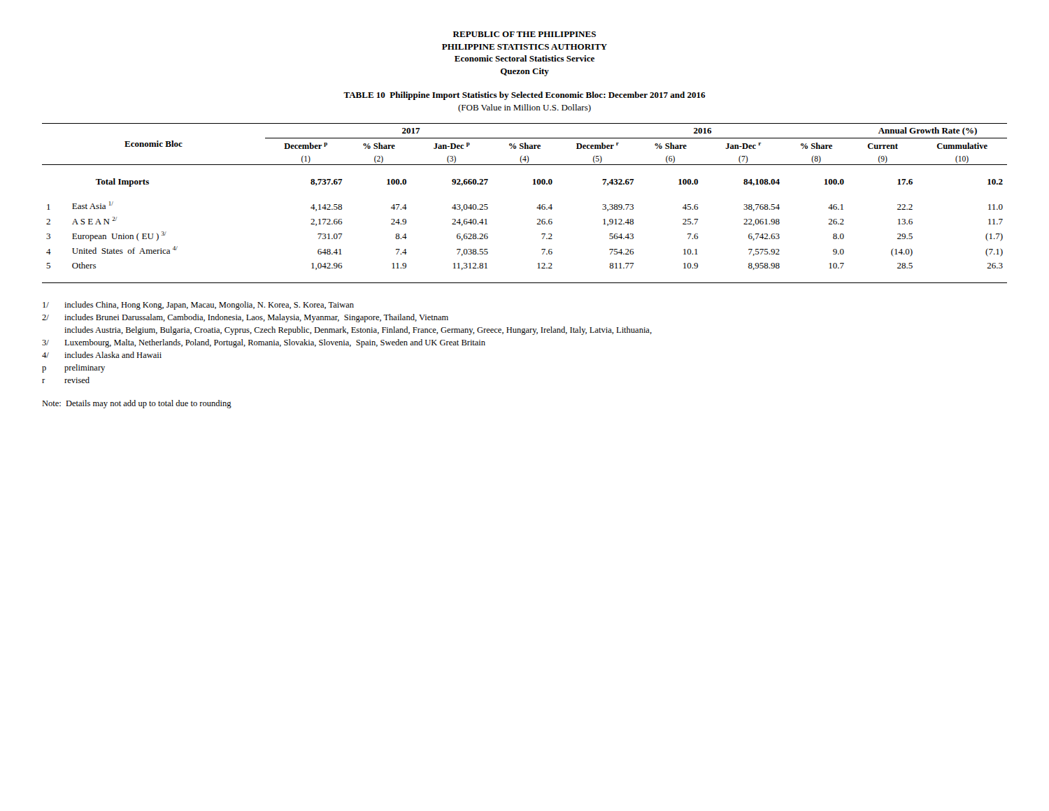REPUBLIC OF THE PHILIPPINES
PHILIPPINE STATISTICS AUTHORITY
Economic Sectoral Statistics Service
Quezon City
TABLE 10 Philippine Import Statistics by Selected Economic Bloc: December 2017 and 2016
(FOB Value in Million U.S. Dollars)
| Economic Bloc | 2017 | 2016 | Annual Growth Rate (%) |
| --- | --- | --- | --- |
| December p | % Share | Jan-Dec p | % Share | December r | % Share | Jan-Dec r | % Share | Current | Cummulative |
| (1) | (2) | (3) | (4) | (5) | (6) | (7) | (8) | (9) | (10) |
| | Total Imports | 8,737.67 | 100.0 | 92,660.27 | 100.0 | 7,432.67 | 100.0 | 84,108.04 | 100.0 | 17.6 | 10.2 |
| 1 | East Asia 1/ | 4,142.58 | 47.4 | 43,040.25 | 46.4 | 3,389.73 | 45.6 | 38,768.54 | 46.1 | 22.2 | 11.0 |
| 2 | A S E A N 2/ | 2,172.66 | 24.9 | 24,640.41 | 26.6 | 1,912.48 | 25.7 | 22,061.98 | 26.2 | 13.6 | 11.7 |
| 3 | European Union ( EU ) 3/ | 731.07 | 8.4 | 6,628.26 | 7.2 | 564.43 | 7.6 | 6,742.63 | 8.0 | 29.5 | (1.7) |
| 4 | United States of America 4/ | 648.41 | 7.4 | 7,038.55 | 7.6 | 754.26 | 10.1 | 7,575.92 | 9.0 | (14.0) | (7.1) |
| 5 | Others | 1,042.96 | 11.9 | 11,312.81 | 12.2 | 811.77 | 10.9 | 8,958.98 | 10.7 | 28.5 | 26.3 |
| 1/ | includes China, Hong Kong, Japan, Macau, Mongolia, N. Korea, S. Korea, Taiwan |
| 2/ | includes Brunei Darussalam, Cambodia, Indonesia, Laos, Malaysia, Myanmar, Singapore, Thailand, Vietnam |
| | includes Austria, Belgium, Bulgaria, Croatia, Cyprus, Czech Republic, Denmark, Estonia, Finland, France, Germany, Greece, Hungary, Ireland, Italy, Latvia, Lithuania, |
| 3/ | Luxembourg, Malta, Netherlands, Poland, Portugal, Romania, Slovakia, Slovenia, Spain, Sweden and UK Great Britain |
| 4/ | includes Alaska and Hawaii |
| p | preliminary |
| r | revised |
Note: Details may not add up to total due to rounding